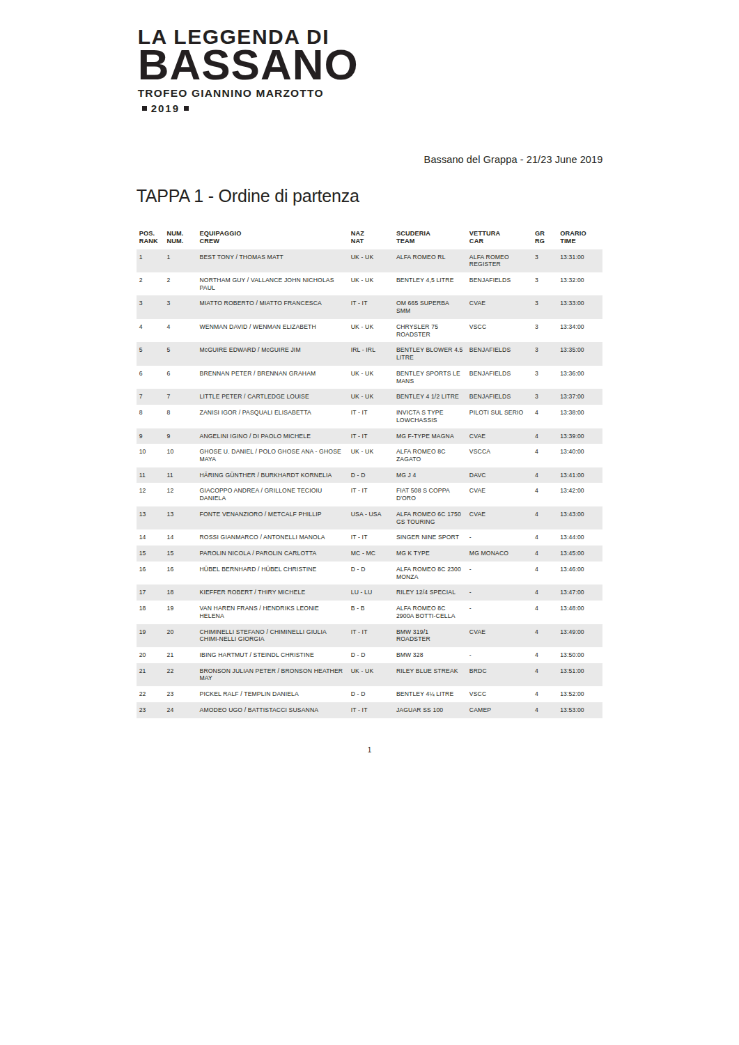LA LEGGENDA DI BASSANO TROFEO GIANNINO MARZOTTO 2019
Bassano del Grappa - 21/23 June 2019
TAPPA 1 - Ordine di partenza
| POS. | NUM. | EQUIPAGGIO | NAZ | SCUDERIA | VETTURA | GR | ORARIO |
| --- | --- | --- | --- | --- | --- | --- | --- |
| RANK | NUM. | CREW | NAT | TEAM | CAR | RG | TIME |
| 1 | 1 | BEST TONY / THOMAS MATT | UK - UK | ALFA ROMEO RL | ALFA ROMEO REGISTER | 3 | 13:31:00 |
| 2 | 2 | NORTHAM GUY / VALLANCE JOHN NICHOLAS PAUL | UK - UK | BENTLEY 4,5 LITRE | BENJAFIELDS | 3 | 13:32:00 |
| 3 | 3 | MIATTO ROBERTO / MIATTO FRANCESCA | IT - IT | OM 665 SUPERBA SMM | CVAE | 3 | 13:33:00 |
| 4 | 4 | WENMAN DAVID / WENMAN ELIZABETH | UK - UK | CHRYSLER 75 ROADSTER | VSCC | 3 | 13:34:00 |
| 5 | 5 | McGUIRE EDWARD / McGUIRE JIM | IRL - IRL | BENTLEY BLOWER 4.5 LITRE | BENJAFIELDS | 3 | 13:35:00 |
| 6 | 6 | BRENNAN PETER / BRENNAN GRAHAM | UK - UK | BENTLEY SPORTS LE MANS | BENJAFIELDS | 3 | 13:36:00 |
| 7 | 7 | LITTLE PETER / CARTLEDGE LOUISE | UK - UK | BENTLEY 4 1/2 LITRE | BENJAFIELDS | 3 | 13:37:00 |
| 8 | 8 | ZANISI IGOR / PASQUALI ELISABETTA | IT - IT | INVICTA S TYPE LOWCHASSIS | PILOTI SUL SERIO | 4 | 13:38:00 |
| 9 | 9 | ANGELINI IGINO / DI PAOLO MICHELE | IT - IT | MG F-TYPE MAGNA | CVAE | 4 | 13:39:00 |
| 10 | 10 | GHOSE U. DANIEL / POLO GHOSE ANA - GHOSE MAYA | UK - UK | ALFA ROMEO 8C ZAGATO | VSCCA | 4 | 13:40:00 |
| 11 | 11 | HÄRING GÜNTHER / BURKHARDT KORNELIA | D - D | MG J 4 | DAVC | 4 | 13:41:00 |
| 12 | 12 | GIACOPPO ANDREA / GRILLONE TECIOIU DANIELA | IT - IT | FIAT 508 S COPPA D'ORO | CVAE | 4 | 13:42:00 |
| 13 | 13 | FONTE VENANZIORO / METCALF PHILLIP | USA - USA | ALFA ROMEO 6C 1750 GS TOURING | CVAE | 4 | 13:43:00 |
| 14 | 14 | ROSSI GIANMARCO / ANTONELLI MANOLA | IT - IT | SINGER NINE SPORT | - | 4 | 13:44:00 |
| 15 | 15 | PAROLIN NICOLA / PAROLIN CARLOTTA | MC - MC | MG K TYPE | MG MONACO | 4 | 13:45:00 |
| 16 | 16 | HÜBEL BERNHARD / HÜBEL CHRISTINE | D - D | ALFA ROMEO 8C 2300 MONZA | - | 4 | 13:46:00 |
| 17 | 18 | KIEFFER ROBERT / THIRY MICHELE | LU - LU | RILEY 12/4 SPECIAL | - | 4 | 13:47:00 |
| 18 | 19 | VAN HAREN FRANS / HENDRIKS LEONIE HELENA | B - B | ALFA ROMEO 8C 2900A BOTTI-CELLA | - | 4 | 13:48:00 |
| 19 | 20 | CHIMINELLI STEFANO / CHIMINELLI GIULIA CHIMI-NELLI GIORGIA | IT - IT | BMW 319/1 ROADSTER | CVAE | 4 | 13:49:00 |
| 20 | 21 | IBING HARTMUT / STEINDL CHRISTINE | D - D | BMW 328 | - | 4 | 13:50:00 |
| 21 | 22 | BRONSON JULIAN PETER / BRONSON HEATHER MAY | UK - UK | RILEY BLUE STREAK | BRDC | 4 | 13:51:00 |
| 22 | 23 | PICKEL RALF / TEMPLIN DANIELA | D - D | BENTLEY 4¼ LITRE | VSCC | 4 | 13:52:00 |
| 23 | 24 | AMODEO UGO / BATTISTACCI SUSANNA | IT - IT | JAGUAR SS 100 | CAMEP | 4 | 13:53:00 |
1